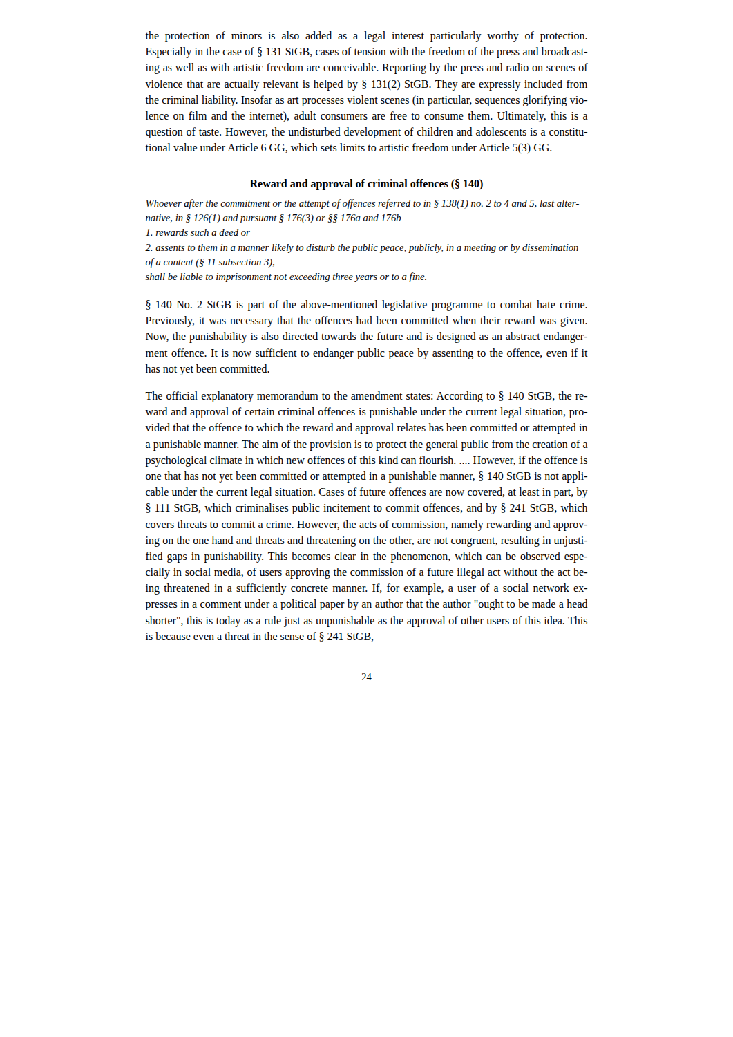the protection of minors is also added as a legal interest particularly worthy of protection. Especially in the case of § 131 StGB, cases of tension with the freedom of the press and broadcasting as well as with artistic freedom are conceivable. Reporting by the press and radio on scenes of violence that are actually relevant is helped by § 131(2) StGB. They are expressly included from the criminal liability. Insofar as art processes violent scenes (in particular, sequences glorifying violence on film and the internet), adult consumers are free to consume them. Ultimately, this is a question of taste. However, the undisturbed development of children and adolescents is a constitutional value under Article 6 GG, which sets limits to artistic freedom under Article 5(3) GG.
Reward and approval of criminal offences (§ 140)
Whoever after the commitment or the attempt of offences referred to in § 138(1) no. 2 to 4 and 5, last alternative, in § 126(1) and pursuant § 176(3) or §§ 176a and 176b 1. rewards such a deed or 2. assents to them in a manner likely to disturb the public peace, publicly, in a meeting or by dissemination of a content (§ 11 subsection 3), shall be liable to imprisonment not exceeding three years or to a fine.
§ 140 No. 2 StGB is part of the above-mentioned legislative programme to combat hate crime. Previously, it was necessary that the offences had been committed when their reward was given. Now, the punishability is also directed towards the future and is designed as an abstract endangerment offence. It is now sufficient to endanger public peace by assenting to the offence, even if it has not yet been committed.
The official explanatory memorandum to the amendment states: According to § 140 StGB, the reward and approval of certain criminal offences is punishable under the current legal situation, provided that the offence to which the reward and approval relates has been committed or attempted in a punishable manner. The aim of the provision is to protect the general public from the creation of a psychological climate in which new offences of this kind can flourish. .... However, if the offence is one that has not yet been committed or attempted in a punishable manner, § 140 StGB is not applicable under the current legal situation. Cases of future offences are now covered, at least in part, by § 111 StGB, which criminalises public incitement to commit offences, and by § 241 StGB, which covers threats to commit a crime. However, the acts of commission, namely rewarding and approving on the one hand and threats and threatening on the other, are not congruent, resulting in unjustified gaps in punishability. This becomes clear in the phenomenon, which can be observed especially in social media, of users approving the commission of a future illegal act without the act being threatened in a sufficiently concrete manner. If, for example, a user of a social network expresses in a comment under a political paper by an author that the author "ought to be made a head shorter", this is today as a rule just as unpunishable as the approval of other users of this idea. This is because even a threat in the sense of § 241 StGB,
24